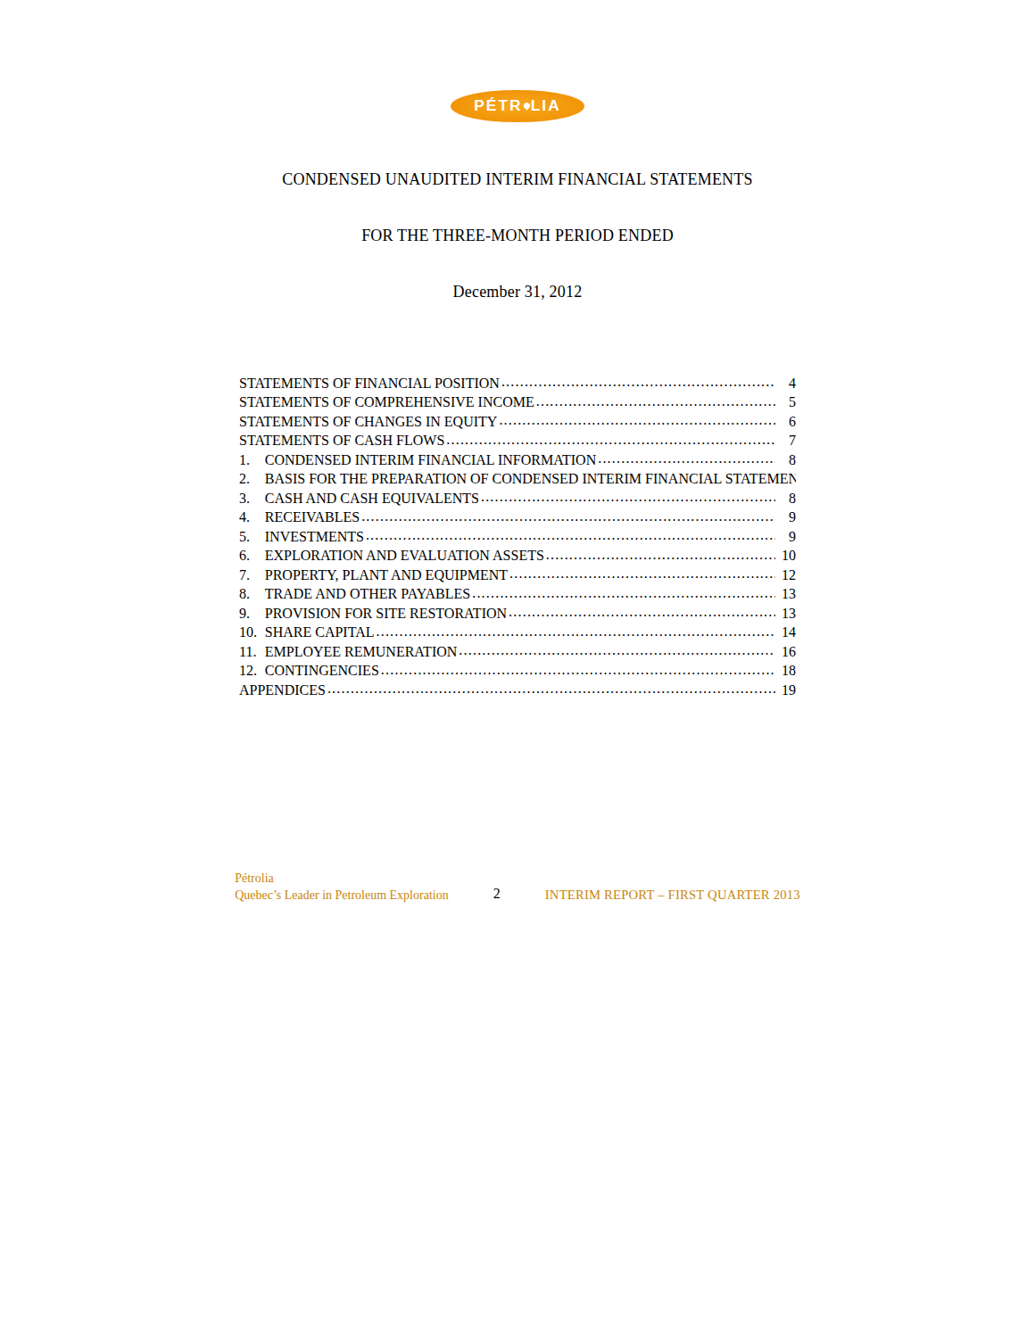PÉTR LIA
CONDENSED UNAUDITED INTERIM FINANCIAL STATEMENTS
FOR THE THREE-MONTH PERIOD ENDED
December 31, 2012
STATEMENTS OF FINANCIAL POSITION .................................................................................................. 4
STATEMENTS OF COMPREHENSIVE INCOME .................................................................................. 5
STATEMENTS OF CHANGES IN EQUITY ......................................................................................... 6
STATEMENTS OF CASH FLOWS ......................................................................................................... 7
1. CONDENSED INTERIM FINANCIAL INFORMATION .................................................................. 8
2. BASIS FOR THE PREPARATION OF CONDENSED INTERIM FINANCIAL STATEMENTS ...... 8
3. CASH AND CASH EQUIVALENTS .................................................................................................. 8
4. RECEIVABLES ................................................................................................................................. 9
5. INVESTMENTS ................................................................................................................................ 9
6. EXPLORATION AND EVALUATION ASSETS ........................................................................... 10
7. PROPERTY, PLANT AND EQUIPMENT ....................................................................................... 12
8. TRADE AND OTHER PAYABLES .................................................................................................. 13
9. PROVISION FOR SITE RESTORATION ......................................................................................... 13
10. SHARE CAPITAL ............................................................................................................................. 14
11. EMPLOYEE REMUNERATION ..................................................................................................... 16
12. CONTINGENCIES ............................................................................................................................ 18
APPENDICES ......................................................................................................................................... 19
Pétrolia Quebec’s Leader in Petroleum Exploration
2
Interim Report – First Quarter 2013